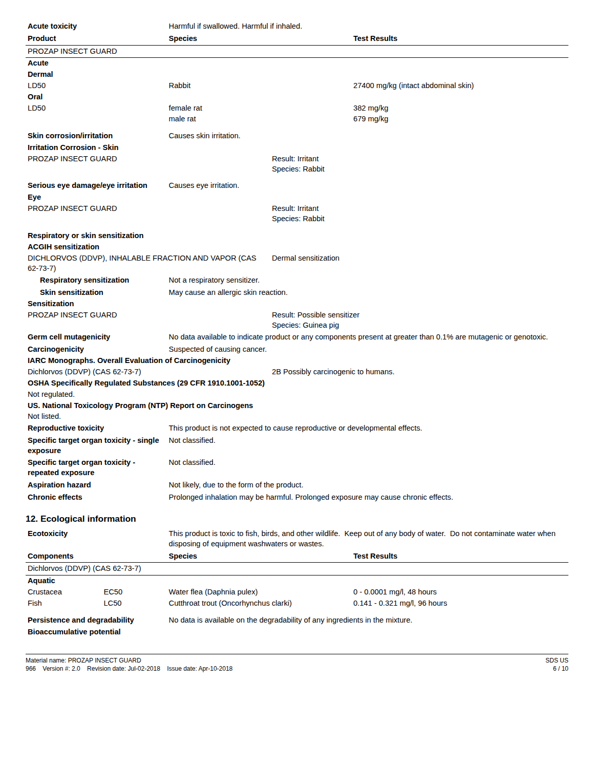| Acute toxicity | Harmful if swallowed. Harmful if inhaled. |
| Product | Species | Test Results |
| --- | --- | --- |
| PROZAP INSECT GUARD |
| Acute |
| Dermal |
| LD50 | Rabbit | 27400 mg/kg (intact abdominal skin) |
| Oral |
| LD50 | female rat | 382 mg/kg |
| | male rat | 679 mg/kg |
| Skin corrosion/irritation | Causes skin irritation. |
| Irritation Corrosion - Skin |
| PROZAP INSECT GUARD | Result: Irritant Species: Rabbit |
| Serious eye damage/eye irritation | Causes eye irritation. |
| Eye |
| PROZAP INSECT GUARD | Result: Irritant Species: Rabbit |
| Respiratory or skin sensitization |
| ACGIH sensitization |
| DICHLORVOS (DDVP), INHALABLE FRACTION AND VAPOR (CAS 62-73-7) | Dermal sensitization |
| Respiratory sensitization | Not a respiratory sensitizer. |
| Skin sensitization | May cause an allergic skin reaction. |
| Sensitization |
| PROZAP INSECT GUARD | Result: Possible sensitizer Species: Guinea pig |
| Germ cell mutagenicity | No data available to indicate product or any components present at greater than 0.1% are mutagenic or genotoxic. |
| Carcinogenicity | Suspected of causing cancer. |
| IARC Monographs. Overall Evaluation of Carcinogenicity |
| Dichlorvos (DDVP) (CAS 62-73-7) | 2B Possibly carcinogenic to humans. |
| OSHA Specifically Regulated Substances (29 CFR 1910.1001-1052) |
| Not regulated. |
| US. National Toxicology Program (NTP) Report on Carcinogens |
| Not listed. |
| Reproductive toxicity | This product is not expected to cause reproductive or developmental effects. |
| Specific target organ toxicity - single exposure | Not classified. |
| Specific target organ toxicity - repeated exposure | Not classified. |
| Aspiration hazard | Not likely, due to the form of the product. |
| Chronic effects | Prolonged inhalation may be harmful. Prolonged exposure may cause chronic effects. |
12. Ecological information
| Ecotoxicity | This product is toxic to fish, birds, and other wildlife. Keep out of any body of water. Do not contaminate water when disposing of equipment washwaters or wastes. |
| Components | Species | Test Results |
| --- | --- | --- |
| Dichlorvos (DDVP) (CAS 62-73-7) |
| Aquatic |
| Crustacea | EC50 | Water flea (Daphnia pulex) | 0 - 0.0001 mg/l, 48 hours |
| Fish | LC50 | Cutthroat trout (Oncorhynchus clarki) | 0.141 - 0.321 mg/l, 96 hours |
| Persistence and degradability | No data is available on the degradability of any ingredients in the mixture. |
| Bioaccumulative potential | |
Material name: PROZAP INSECT GUARD
966 Version #: 2.0 Revision date: Jul-02-2018 Issue date: Apr-10-2018
SDS US
6 / 10